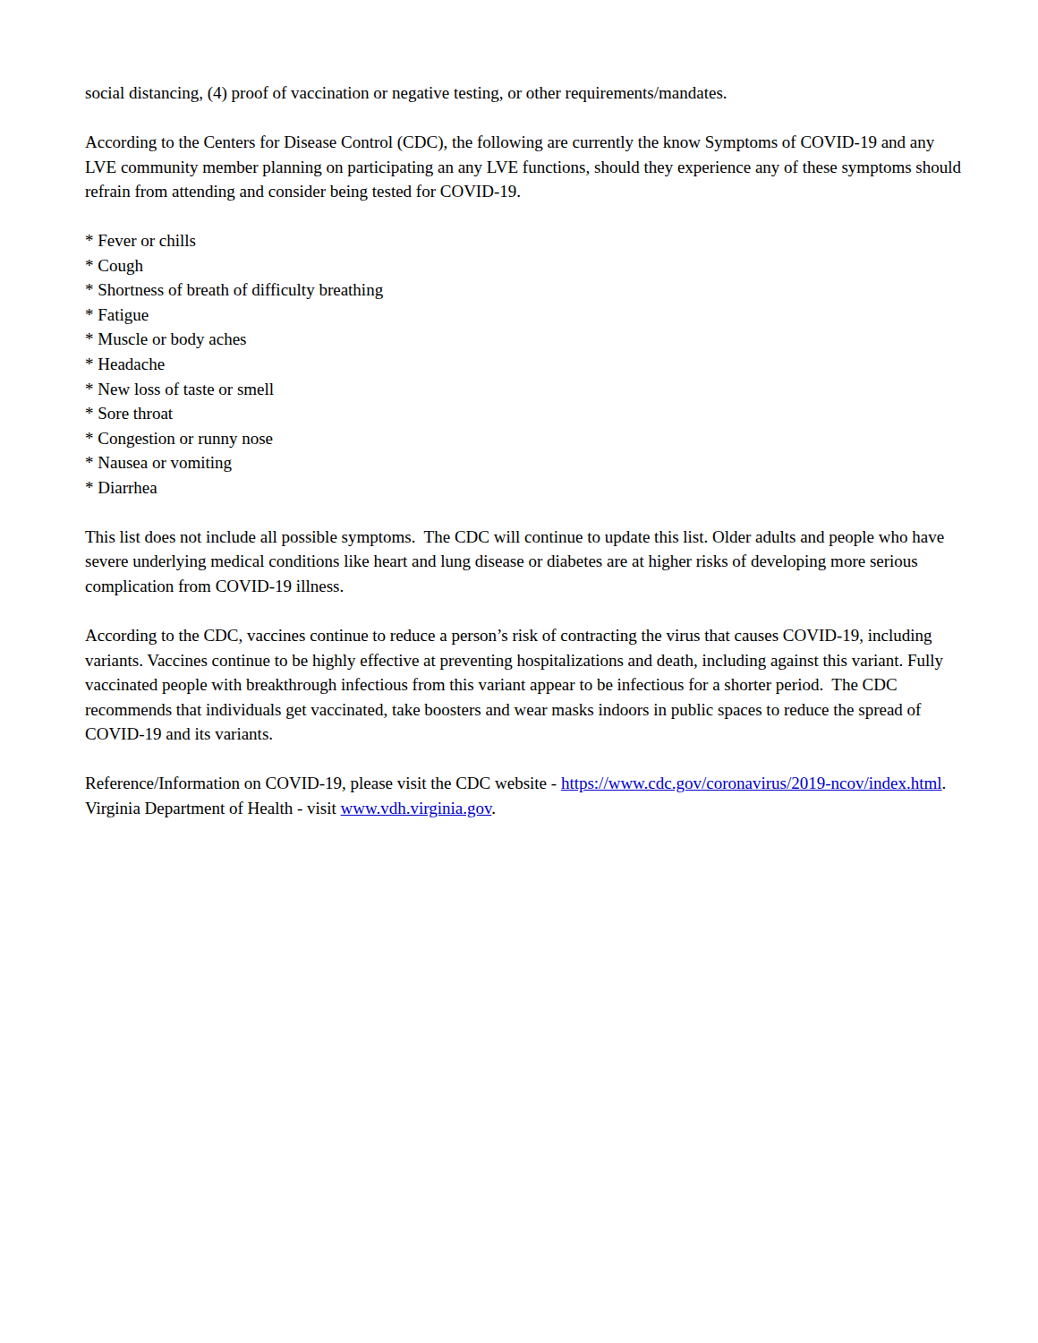social distancing, (4) proof of vaccination or negative testing, or other requirements/mandates.
According to the Centers for Disease Control (CDC), the following are currently the know Symptoms of COVID-19 and any LVE community member planning on participating an any LVE functions, should they experience any of these symptoms should refrain from attending and consider being tested for COVID-19.
Fever or chills
Cough
Shortness of breath of difficulty breathing
Fatigue
Muscle or body aches
Headache
New loss of taste or smell
Sore throat
Congestion or runny nose
Nausea or vomiting
Diarrhea
This list does not include all possible symptoms. The CDC will continue to update this list. Older adults and people who have severe underlying medical conditions like heart and lung disease or diabetes are at higher risks of developing more serious complication from COVID-19 illness.
According to the CDC, vaccines continue to reduce a person’s risk of contracting the virus that causes COVID-19, including variants. Vaccines continue to be highly effective at preventing hospitalizations and death, including against this variant. Fully vaccinated people with breakthrough infectious from this variant appear to be infectious for a shorter period. The CDC recommends that individuals get vaccinated, take boosters and wear masks indoors in public spaces to reduce the spread of COVID-19 and its variants.
Reference/Information on COVID-19, please visit the CDC website - https://www.cdc.gov/coronavirus/2019-ncov/index.html.
Virginia Department of Health - visit www.vdh.virginia.gov.